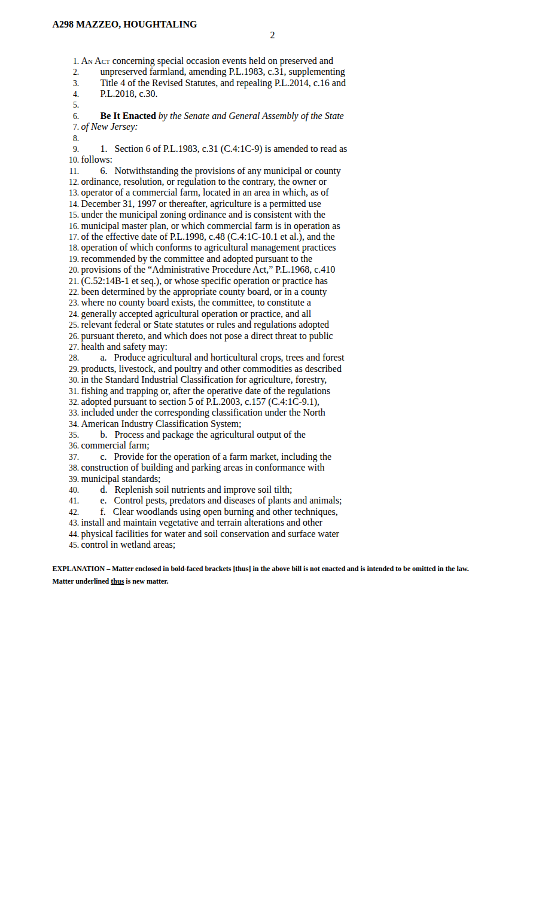A298 MAZZEO, HOUGHTALING
2
An Act concerning special occasion events held on preserved and
unpreserved farmland, amending P.L.1983, c.31, supplementing
Title 4 of the Revised Statutes, and repealing P.L.2014, c.16 and
P.L.2018, c.30.
Be It Enacted by the Senate and General Assembly of the State
of New Jersey:
1. Section 6 of P.L.1983, c.31 (C.4:1C-9) is amended to read as
follows:
6. Notwithstanding the provisions of any municipal or county
ordinance, resolution, or regulation to the contrary, the owner or
operator of a commercial farm, located in an area in which, as of
December 31, 1997 or thereafter, agriculture is a permitted use
under the municipal zoning ordinance and is consistent with the
municipal master plan, or which commercial farm is in operation as
of the effective date of P.L.1998, c.48 (C.4:1C-10.1 et al.), and the
operation of which conforms to agricultural management practices
recommended by the committee and adopted pursuant to the
provisions of the “Administrative Procedure Act,” P.L.1968, c.410
(C.52:14B-1 et seq.), or whose specific operation or practice has
been determined by the appropriate county board, or in a county
where no county board exists, the committee, to constitute a
generally accepted agricultural operation or practice, and all
relevant federal or State statutes or rules and regulations adopted
pursuant thereto, and which does not pose a direct threat to public
health and safety may:
a. Produce agricultural and horticultural crops, trees and forest
products, livestock, and poultry and other commodities as described
in the Standard Industrial Classification for agriculture, forestry,
fishing and trapping or, after the operative date of the regulations
adopted pursuant to section 5 of P.L.2003, c.157 (C.4:1C-9.1),
included under the corresponding classification under the North
American Industry Classification System;
b. Process and package the agricultural output of the
commercial farm;
c. Provide for the operation of a farm market, including the
construction of building and parking areas in conformance with
municipal standards;
d. Replenish soil nutrients and improve soil tilth;
e. Control pests, predators and diseases of plants and animals;
f. Clear woodlands using open burning and other techniques,
install and maintain vegetative and terrain alterations and other
physical facilities for water and soil conservation and surface water
control in wetland areas;
EXPLANATION – Matter enclosed in bold-faced brackets [thus] in the above bill is not enacted and is intended to be omitted in the law.
Matter underlined thus is new matter.